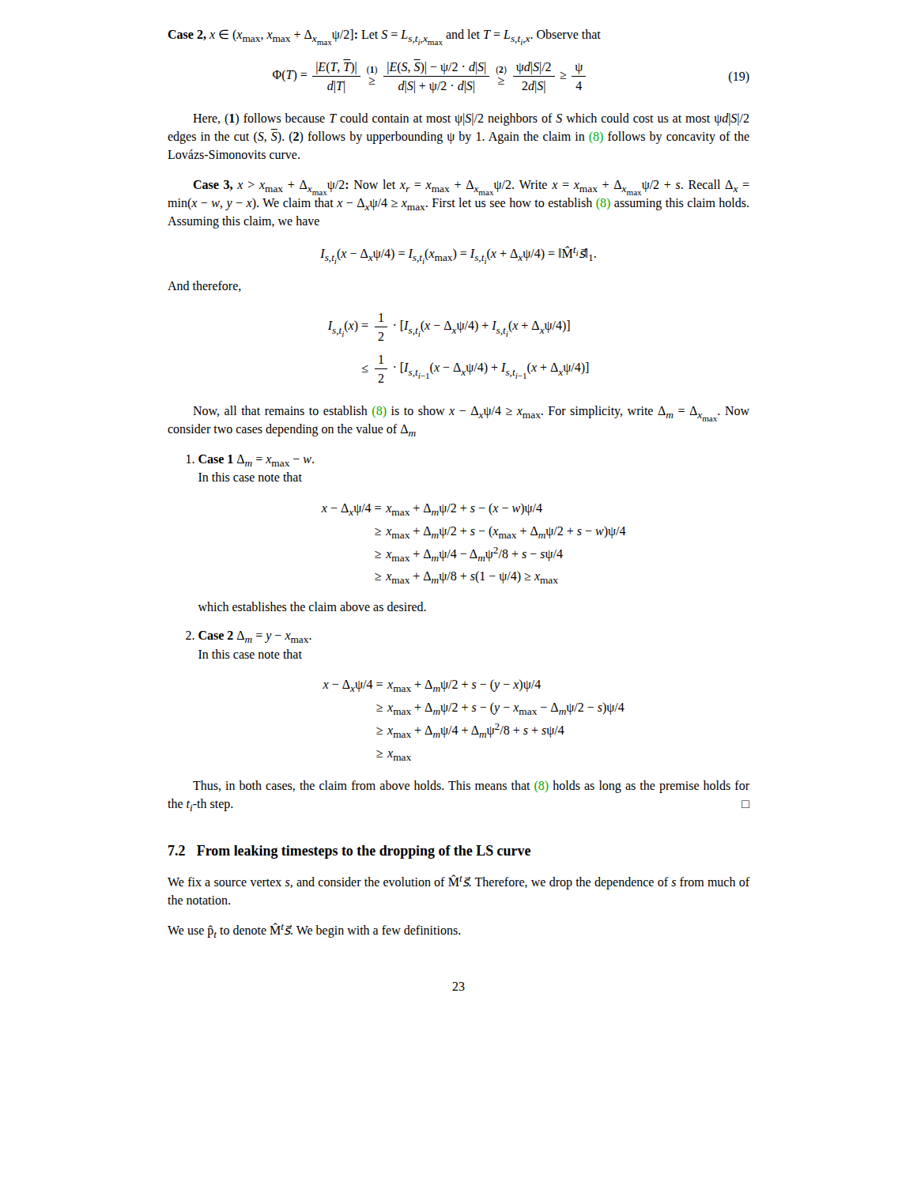Case 2, x ∈ (xmax, xmax + Δxmaxψ/2]: Let S = Ls,ti,xmax and let T = Ls,ti,x. Observe that
Φ(T) = |E(T, T)|d|T| (1)≥ |E(S, S)| − ψ/2 · d|S|d|S| + ψ/2 · d|S| (2)≥ ψd|S|/22d|S| ≥ ψ 4 (19)
Here, (1) follows because T could contain at most ψ|S|/2 neighbors of S which could cost us at most ψd|S|/2 edges in the cut (S, S). (2) follows by upperbounding ψ by 1. Again the claim in (8) follows by concavity of the Lovázs-Simonovits curve.
Case 3, x > xmax + Δxmaxψ/2: Now let xr = xmax + Δxmaxψ/2. Write x = xmax + Δxmaxψ/2 + s. Recall Δx = min(x − w, y − x). We claim that x − Δxψ/4 ≥ xmax. First let us see how to establish (8) assuming this claim holds. Assuming this claim, we have
Is,ti(x − Δxψ/4) = Is,ti(xmax) = Is,ti(x + Δxψ/4) = ‖M̂tis⃗‖1.
And therefore,
Is,ti(x) = 12 · [Is,ti(x − Δxψ/4) + Is,ti(x + Δxψ/4)]
≤ 12 · [Is,ti−1(x − Δxψ/4) + Is,ti−1(x + Δxψ/4)]
Now, all that remains to establish (8) is to show x − Δxψ/4 ≥ xmax. For simplicity, write Δm = Δxmax. Now consider two cases depending on the value of Δm
Case 1 Δm = xmax − w.
In this case note that
x − Δxψ/4 = xmax + Δmψ/2 + s − (x − w)ψ/4
≥ xmax + Δmψ/2 + s − (xmax + Δmψ/2 + s − w)ψ/4
≥ xmax + Δmψ/4 − Δmψ2/8 + s − sψ/4
≥ xmax + Δmψ/8 + s(1 − ψ/4) ≥ xmax
which establishes the claim above as desired.
Case 2 Δm = y − xmax.
In this case note that
x − Δxψ/4 = xmax + Δmψ/2 + s − (y − x)ψ/4
≥ xmax + Δmψ/2 + s − (y − xmax − Δmψ/2 − s)ψ/4
≥ xmax + Δmψ/4 + Δmψ2/8 + s + sψ/4
≥ xmax
Thus, in both cases, the claim from above holds. This means that (8) holds as long as the premise holds for the ti-th step. □
7.2 From leaking timesteps to the dropping of the LS curve
We fix a source vertex s, and consider the evolution of M̂ts⃗. Therefore, we drop the dependence of s from much of the notation.
We use p̂t to denote M̂ts⃗. We begin with a few definitions.
23